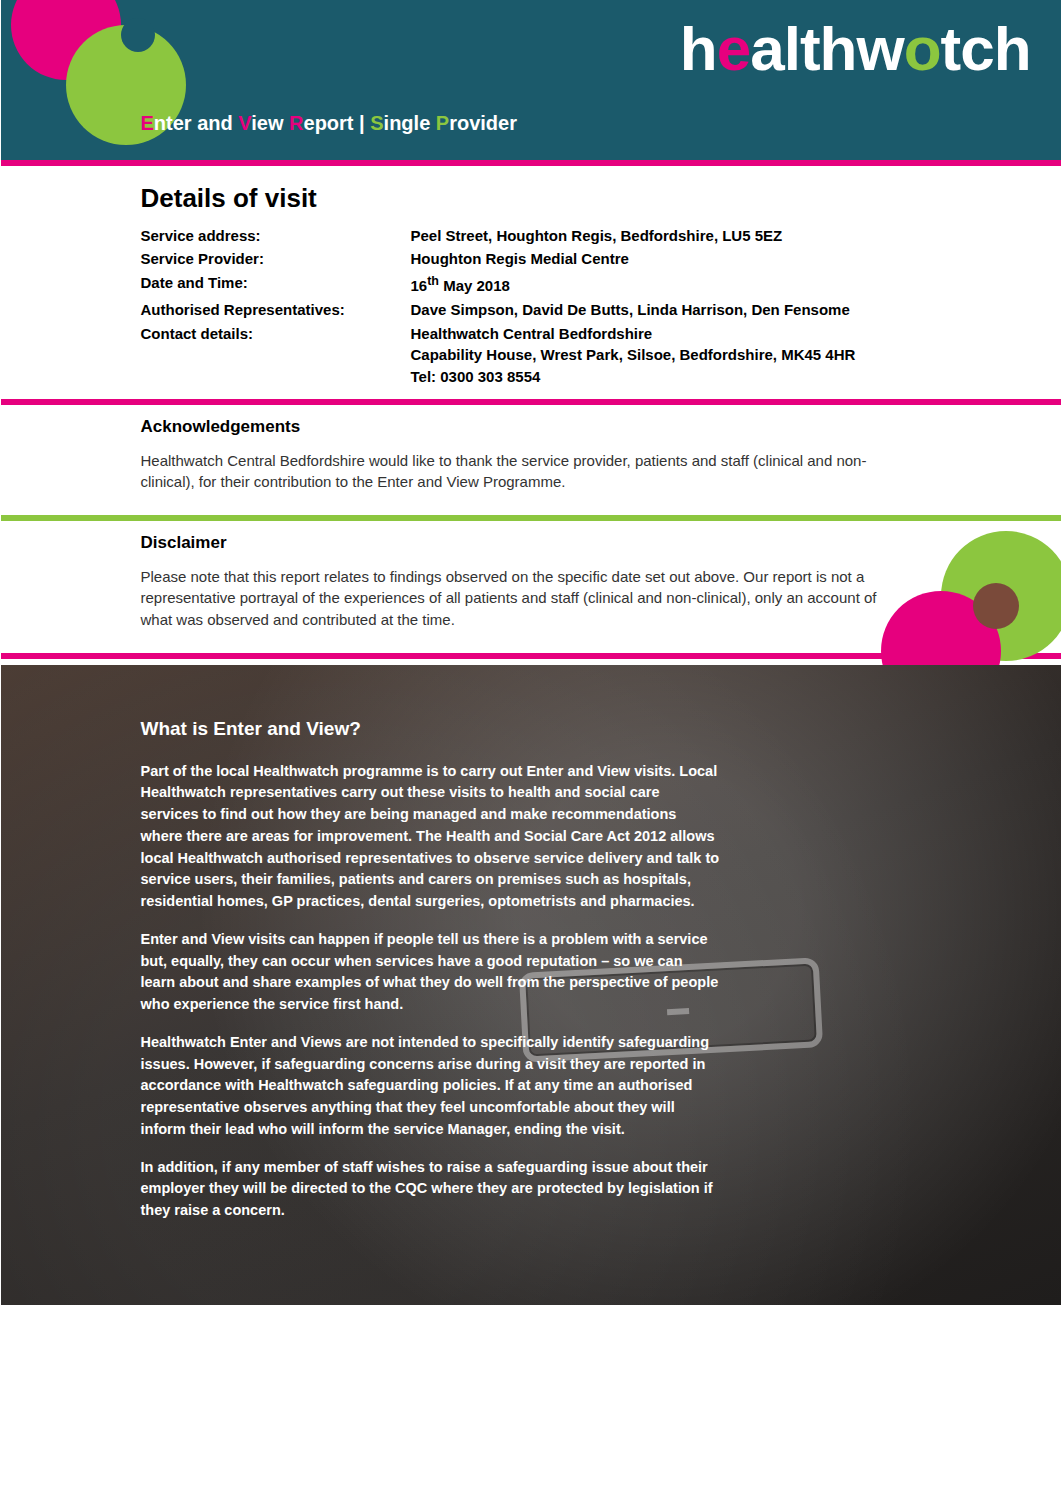healthwotch
Enter and View Report | Single Provider
Details of visit
| Service address: | Peel Street, Houghton Regis, Bedfordshire, LU5 5EZ |
| Service Provider: | Houghton Regis Medial Centre |
| Date and Time: | 16 th May 2018 |
| Authorised Representatives: | Dave Simpson, David De Butts, Linda Harrison, Den Fensome |
| Contact details: | Healthwatch Central Bedfordshire Capability House, Wrest Park, Silsoe, Bedfordshire, MK45 4HR Tel: 0300 303 8554 |
Acknowledgements
Healthwatch Central Bedfordshire would like to thank the service provider, patients and staff (clinical and non-clinical), for their contribution to the Enter and View Programme.
Disclaimer
Please note that this report relates to findings observed on the specific date set out above. Our report is not a representative portrayal of the experiences of all patients and staff (clinical and non-clinical), only an account of what was observed and contributed at the time.
What is Enter and View?
Part of the local Healthwatch programme is to carry out Enter and View visits. Local Healthwatch representatives carry out these visits to health and social care services to find out how they are being managed and make recommendations where there are areas for improvement. The Health and Social Care Act 2012 allows local Healthwatch authorised representatives to observe service delivery and talk to service users, their families, patients and carers on premises such as hospitals, residential homes, GP practices, dental surgeries, optometrists and pharmacies.
Enter and View visits can happen if people tell us there is a problem with a service but, equally, they can occur when services have a good reputation – so we can learn about and share examples of what they do well from the perspective of people who experience the service first hand.
Healthwatch Enter and Views are not intended to specifically identify safeguarding issues. However, if safeguarding concerns arise during a visit they are reported in accordance with Healthwatch safeguarding policies. If at any time an authorised representative observes anything that they feel uncomfortable about they will inform their lead who will inform the service Manager, ending the visit.
In addition, if any member of staff wishes to raise a safeguarding issue about their employer they will be directed to the CQC where they are protected by legislation if they raise a concern.